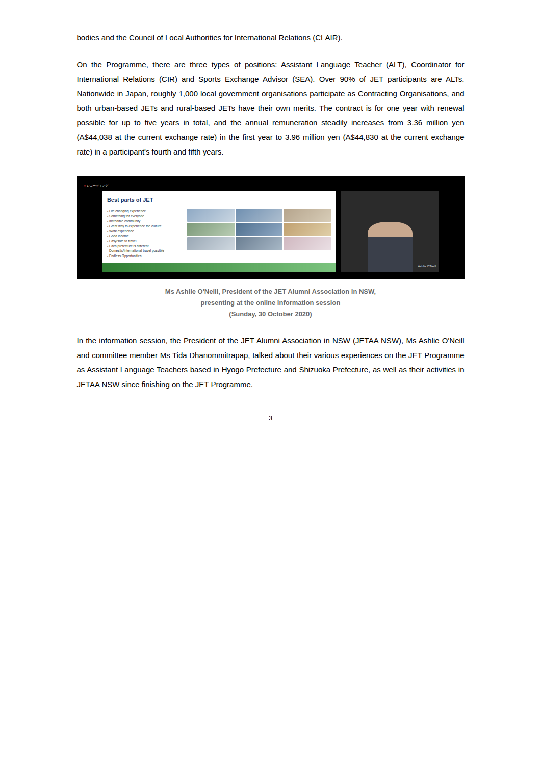bodies and the Council of Local Authorities for International Relations (CLAIR).
On the Programme, there are three types of positions: Assistant Language Teacher (ALT), Coordinator for International Relations (CIR) and Sports Exchange Advisor (SEA). Over 90% of JET participants are ALTs. Nationwide in Japan, roughly 1,000 local government organisations participate as Contracting Organisations, and both urban-based JETs and rural-based JETs have their own merits. The contract is for one year with renewal possible for up to five years in total, and the annual remuneration steadily increases from 3.36 million yen (A$44,038 at the current exchange rate) in the first year to 3.96 million yen (A$44,830 at the current exchange rate) in a participant's fourth and fifth years.
● レコーディング
Best parts of JET
Life changing experience
Something for everyone
Incredible community
Great way to experience the culture
Work experience
Good income
Easy/safe to travel
Each prefecture is different
Domestic/International travel possible
Endless Opportunities
Ashlie O'Neill
Ms Ashlie O'Neill, President of the JET Alumni Association in NSW,
presenting at the online information session
(Sunday, 30 October 2020)
In the information session, the President of the JET Alumni Association in NSW (JETAA NSW), Ms Ashlie O'Neill and committee member Ms Tida Dhanommitrapap, talked about their various experiences on the JET Programme as Assistant Language Teachers based in Hyogo Prefecture and Shizuoka Prefecture, as well as their activities in JETAA NSW since finishing on the JET Programme.
3